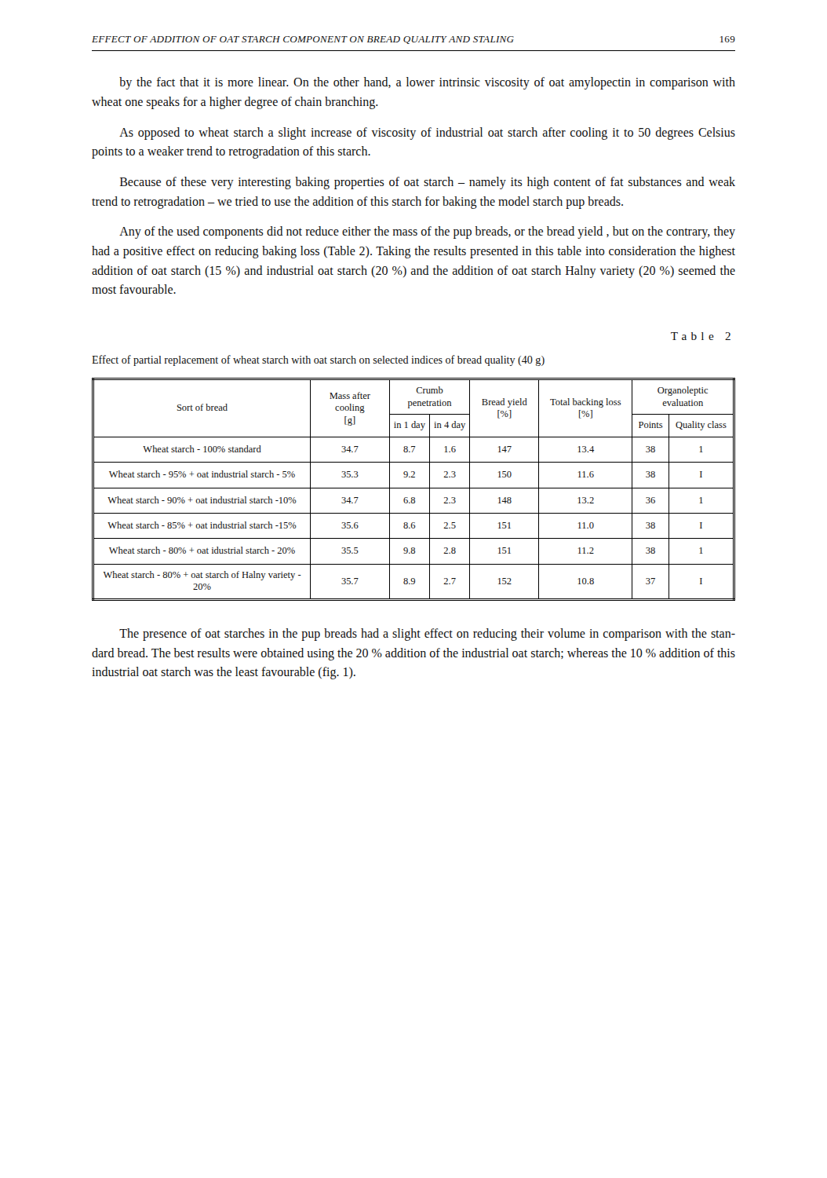Effect of addition of oat starch component on bread quality and staling 169
by the fact that it is more linear. On the other hand, a lower intrinsic viscosity of oat amylopectin in comparison with wheat one speaks for a higher degree of chain branching.
As opposed to wheat starch a slight increase of viscosity of industrial oat starch after cooling it to 50 degrees Celsius points to a weaker trend to retrogradation of this starch.
Because of these very interesting baking properties of oat starch – namely its high content of fat substances and weak trend to retrogradation – we tried to use the addition of this starch for baking the model starch pup breads.
Any of the used components did not reduce either the mass of the pup breads, or the bread yield , but on the contrary, they had a positive effect on reducing baking loss (Table 2). Taking the results presented in this table into consideration the highest addition of oat starch (15 %) and industrial oat starch (20 %) and the addition of oat starch Halny variety (20 %) seemed the most favourable.
Table 2
Effect of partial replacement of wheat starch with oat starch on selected indices of bread quality (40 g)
| Sort of bread | Mass after cooling [g] | Crumb penetration | Bread yield [%] | Total backing loss [%] | Organoleptic evaluation |
| --- | --- | --- | --- | --- | --- |
| in 1 day | in 4 day | Points | Quality class |
| Wheat starch - 100% standard | 34.7 | 8.7 | 1.6 | 147 | 13.4 | 38 | 1 |
| Wheat starch - 95% + oat industrial starch - 5% | 35.3 | 9.2 | 2.3 | 150 | 11.6 | 38 | I |
| Wheat starch - 90% + oat industrial starch -10% | 34.7 | 6.8 | 2.3 | 148 | 13.2 | 36 | 1 |
| Wheat starch - 85% + oat industrial starch -15% | 35.6 | 8.6 | 2.5 | 151 | 11.0 | 38 | I |
| Wheat starch - 80% + oat idustrial starch - 20% | 35.5 | 9.8 | 2.8 | 151 | 11.2 | 38 | 1 |
| Wheat starch - 80% + oat starch of Halny variety - 20% | 35.7 | 8.9 | 2.7 | 152 | 10.8 | 37 | I |
The presence of oat starches in the pup breads had a slight effect on reducing their volume in comparison with the standard bread. The best results were obtained using the 20 % addition of the industrial oat starch; whereas the 10 % addition of this industrial oat starch was the least favourable (fig. 1).